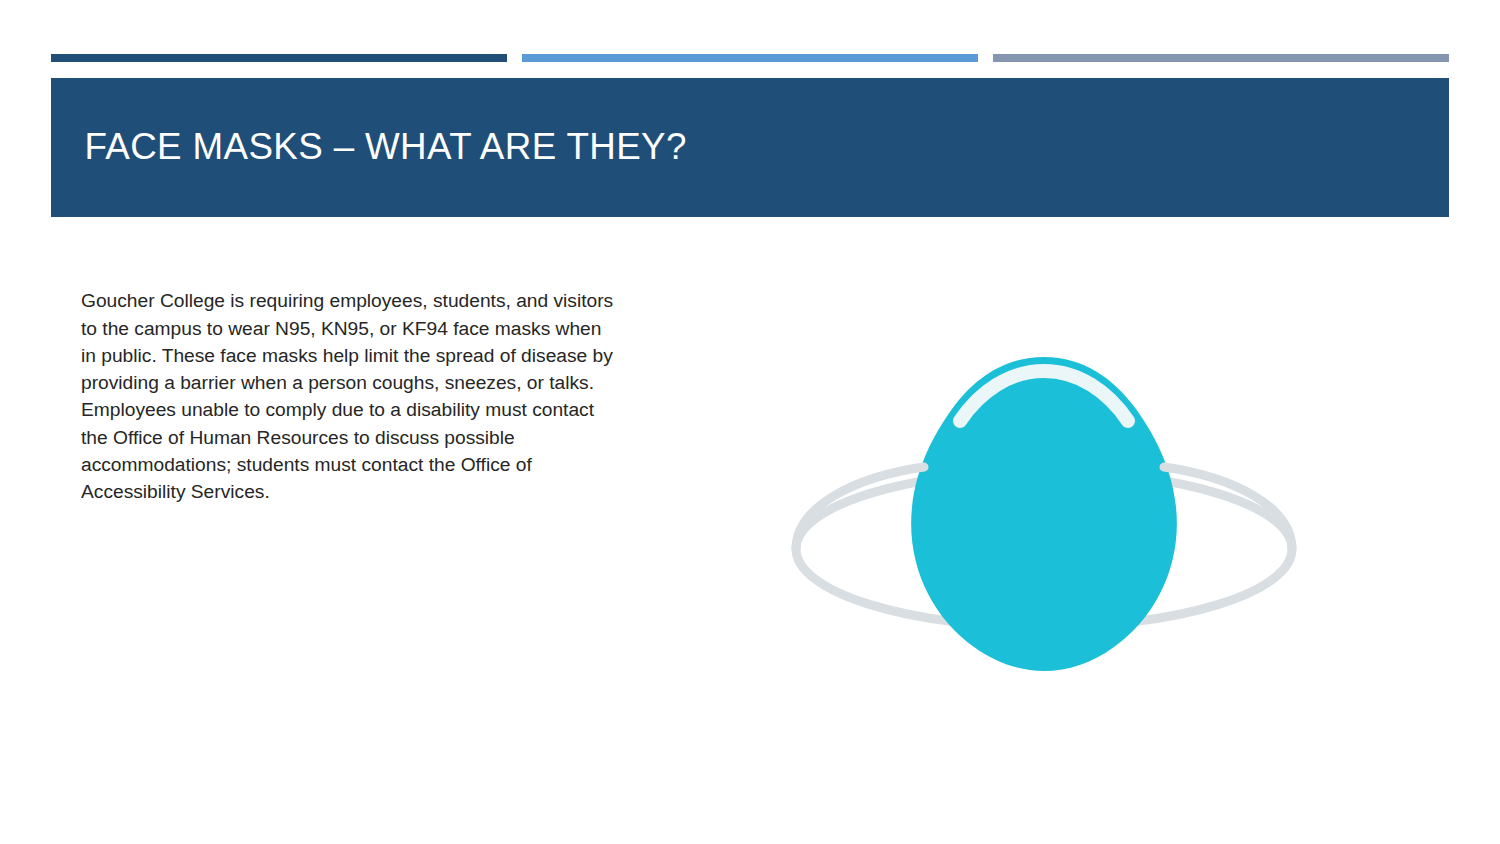Face Masks – What Are They?
Goucher College is requiring employees, students, and visitors to the campus to wear N95, KN95, or KF94 face masks when in public. These face masks help limit the spread of disease by providing a barrier when a person coughs, sneezes, or talks. Employees unable to comply due to a disability must contact the Office of Human Resources to discuss possible accommodations; students must contact the Office of Accessibility Services.